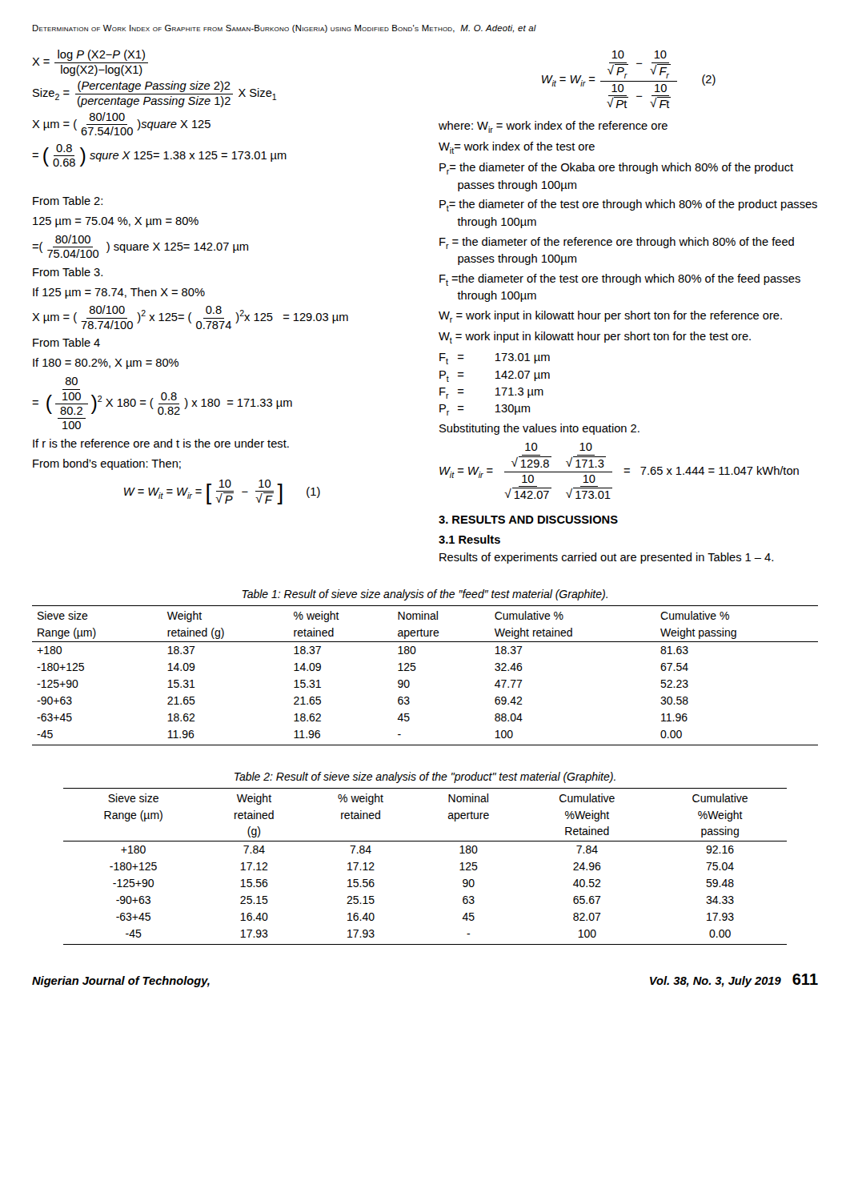Determination of Work Index of Graphite from Saman-Burkono (Nigeria) using Modified Bond's Method, M. O. Adeoti, et al
X = log P (X2−P (X1) log(X2)−log(X1)
Size2 = (Percentage Passing size 2)2(percentage Passing Size 1)2 X Size1
X µm = (80/10067.54/100)square X 125
= (0.80.68) squre X 125= 1.38 x 125 = 173.01 µm
From Table 2:
125 µm = 75.04 %, X µm = 80%
=(80/10075.04/100 ) square X 125= 142.07 µm
From Table 3.
If 125 µm = 78.74, Then X = 80%
X µm = (80/10078.74/100)2 x 125= (0.80.7874)2x 125 = 129.03 µm
From Table 4
If 180 = 80.2%, X µm = 80%
= (8010080.2100)2 X 180 = (0.80.82) x 180 = 171.33 µm
If r is the reference ore and t is the ore under test.
From bond’s equation: Then;
W = Wit = Wir = [10√P − 10√F] (1)
Wit = Wir = 10√Pr − 10√Fr 10√Pt − 10√Ft (2)
where: Wir = work index of the reference ore
Wit= work index of the test ore
Pr= the diameter of the Okaba ore through which 80% of the product passes through 100µm
Pt= the diameter of the test ore through which 80% of the product passes through 100µm
Fr = the diameter of the reference ore through which 80% of the feed passes through 100µm
Ft =the diameter of the test ore through which 80% of the feed passes through 100µm
Wr = work input in kilowatt hour per short ton for the reference ore.
Wt = work input in kilowatt hour per short ton for the test ore.
| F t | = | 173.01 µm |
| P t | = | 142.07 µm |
| F r | = | 171.3 µm |
| P r | = | 130µm |
Substituting the values into equation 2.
Wit = Wir = 10√129.8 10√171.310√142.07 10√173.01 = 7.65 x 1.444 = 11.047 kWh/ton
3. RESULTS AND DISCUSSIONS
3.1 Results
Results of experiments carried out are presented in Tables 1 – 4.
Table 1: Result of sieve size analysis of the ″feed″ test material (Graphite).
| Sieve size | Weight | % weight | Nominal | Cumulative % | Cumulative % |
| --- | --- | --- | --- | --- | --- |
| Range (µm) | retained (g) | retained | aperture | Weight retained | Weight passing |
| +180 | 18.37 | 18.37 | 180 | 18.37 | 81.63 |
| -180+125 | 14.09 | 14.09 | 125 | 32.46 | 67.54 |
| -125+90 | 15.31 | 15.31 | 90 | 47.77 | 52.23 |
| -90+63 | 21.65 | 21.65 | 63 | 69.42 | 30.58 |
| -63+45 | 18.62 | 18.62 | 45 | 88.04 | 11.96 |
| -45 | 11.96 | 11.96 | - | 100 | 0.00 |
Table 2: Result of sieve size analysis of the "product" test material (Graphite).
| Sieve size | Weight | % weight | Nominal | Cumulative | Cumulative |
| --- | --- | --- | --- | --- | --- |
| Range (µm) | retained | retained | aperture | %Weight | %Weight |
| | (g) | | | Retained | passing |
| +180 | 7.84 | 7.84 | 180 | 7.84 | 92.16 |
| -180+125 | 17.12 | 17.12 | 125 | 24.96 | 75.04 |
| -125+90 | 15.56 | 15.56 | 90 | 40.52 | 59.48 |
| -90+63 | 25.15 | 25.15 | 63 | 65.67 | 34.33 |
| -63+45 | 16.40 | 16.40 | 45 | 82.07 | 17.93 |
| -45 | 17.93 | 17.93 | - | 100 | 0.00 |
Nigerian Journal of Technology,
Vol. 38, No. 3, July 2019 611